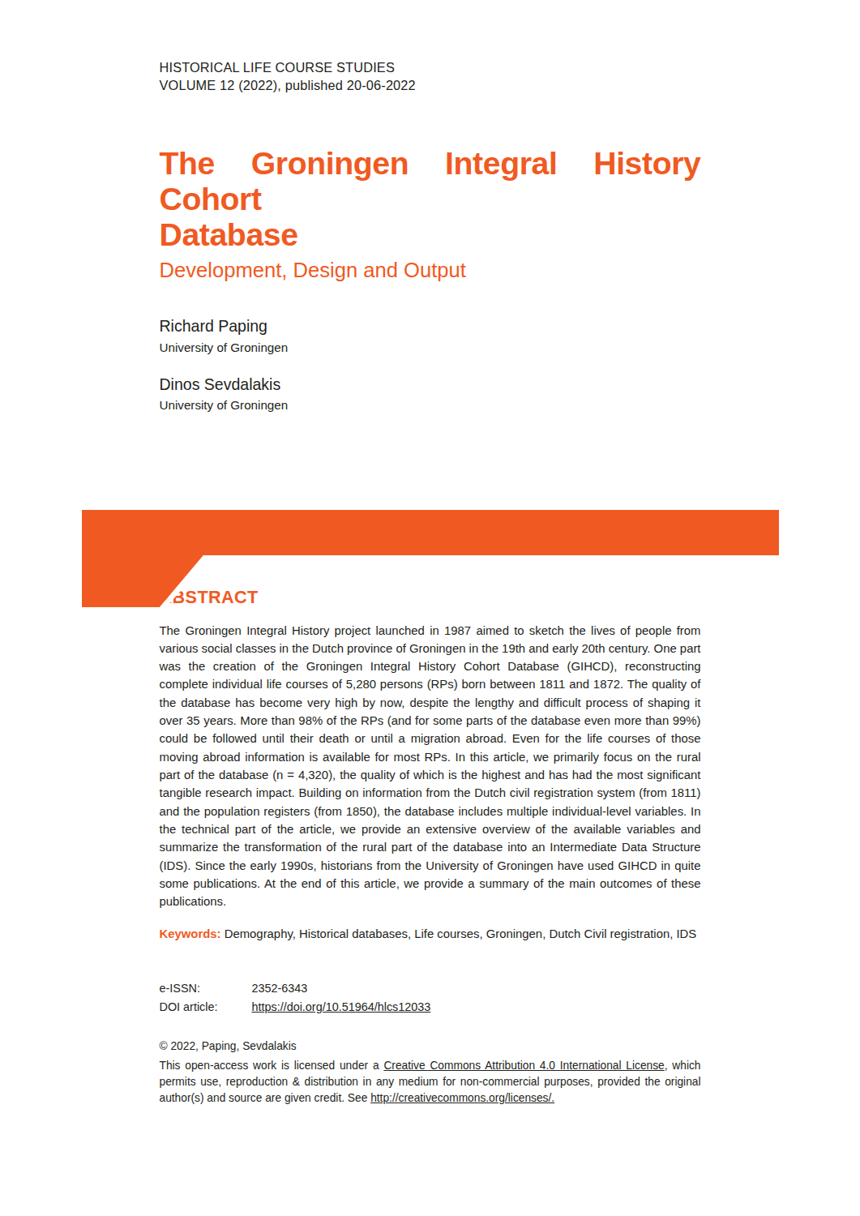HISTORICAL LIFE COURSE STUDIES
VOLUME 12 (2022), published 20-06-2022
The Groningen Integral History Cohort Database
Development, Design and Output
Richard Paping
University of Groningen
Dinos Sevdalakis
University of Groningen
ABSTRACT
The Groningen Integral History project launched in 1987 aimed to sketch the lives of people from various social classes in the Dutch province of Groningen in the 19th and early 20th century. One part was the creation of the Groningen Integral History Cohort Database (GIHCD), reconstructing complete individual life courses of 5,280 persons (RPs) born between 1811 and 1872. The quality of the database has become very high by now, despite the lengthy and difficult process of shaping it over 35 years. More than 98% of the RPs (and for some parts of the database even more than 99%) could be followed until their death or until a migration abroad. Even for the life courses of those moving abroad information is available for most RPs. In this article, we primarily focus on the rural part of the database (n = 4,320), the quality of which is the highest and has had the most significant tangible research impact. Building on information from the Dutch civil registration system (from 1811) and the population registers (from 1850), the database includes multiple individual-level variables. In the technical part of the article, we provide an extensive overview of the available variables and summarize the transformation of the rural part of the database into an Intermediate Data Structure (IDS). Since the early 1990s, historians from the University of Groningen have used GIHCD in quite some publications. At the end of this article, we provide a summary of the main outcomes of these publications.
Keywords: Demography, Historical databases, Life courses, Groningen, Dutch Civil registration, IDS
| e-ISSN: | 2352-6343 |
| DOI article: | https://doi.org/10.51964/hlcs12033 |
© 2022, Paping, Sevdalakis
This open-access work is licensed under a Creative Commons Attribution 4.0 International License, which permits use, reproduction & distribution in any medium for non-commercial purposes, provided the original author(s) and source are given credit. See http://creativecommons.org/licenses/.